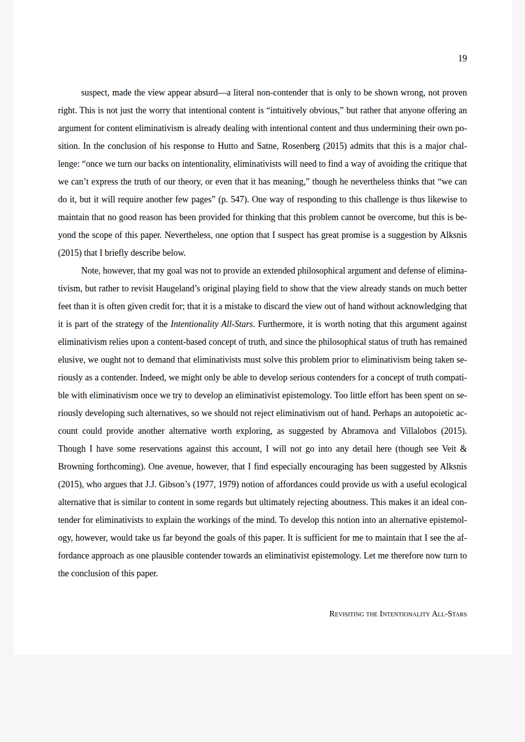19
suspect, made the view appear absurd—a literal non-contender that is only to be shown wrong, not proven right. This is not just the worry that intentional content is “intuitively obvious,” but rather that anyone offering an argument for content eliminativism is already dealing with intentional content and thus undermining their own position. In the conclusion of his response to Hutto and Satne, Rosenberg (2015) admits that this is a major challenge: “once we turn our backs on intentionality, eliminativists will need to find a way of avoiding the critique that we can’t express the truth of our theory, or even that it has meaning,” though he nevertheless thinks that “we can do it, but it will require another few pages” (p. 547). One way of responding to this challenge is thus likewise to maintain that no good reason has been provided for thinking that this problem cannot be overcome, but this is beyond the scope of this paper. Nevertheless, one option that I suspect has great promise is a suggestion by Alksnis (2015) that I briefly describe below.
Note, however, that my goal was not to provide an extended philosophical argument and defense of eliminativism, but rather to revisit Haugeland’s original playing field to show that the view already stands on much better feet than it is often given credit for; that it is a mistake to discard the view out of hand without acknowledging that it is part of the strategy of the Intentionality All-Stars. Furthermore, it is worth noting that this argument against eliminativism relies upon a content-based concept of truth, and since the philosophical status of truth has remained elusive, we ought not to demand that eliminativists must solve this problem prior to eliminativism being taken seriously as a contender. Indeed, we might only be able to develop serious contenders for a concept of truth compatible with eliminativism once we try to develop an eliminativist epistemology. Too little effort has been spent on seriously developing such alternatives, so we should not reject eliminativism out of hand. Perhaps an autopoietic account could provide another alternative worth exploring, as suggested by Abramova and Villalobos (2015). Though I have some reservations against this account, I will not go into any detail here (though see Veit & Browning forthcoming). One avenue, however, that I find especially encouraging has been suggested by Alksnis (2015), who argues that J.J. Gibson’s (1977, 1979) notion of affordances could provide us with a useful ecological alternative that is similar to content in some regards but ultimately rejecting aboutness. This makes it an ideal contender for eliminativists to explain the workings of the mind. To develop this notion into an alternative epistemology, however, would take us far beyond the goals of this paper. It is sufficient for me to maintain that I see the affordance approach as one plausible contender towards an eliminativist epistemology. Let me therefore now turn to the conclusion of this paper.
Revisiting the Intentionality All-Stars